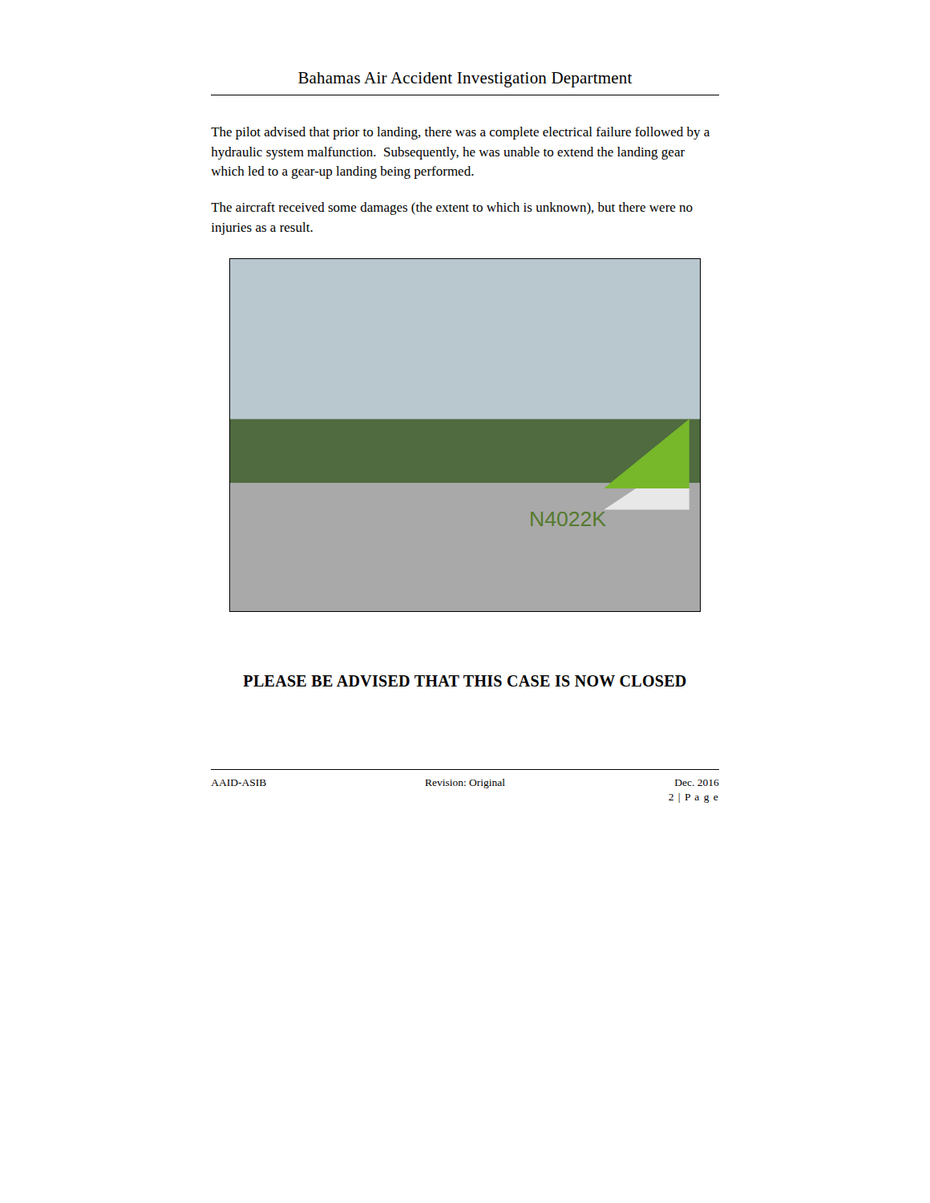Bahamas Air Accident Investigation Department
The pilot advised that prior to landing, there was a complete electrical failure followed by a hydraulic system malfunction. Subsequently, he was unable to extend the landing gear which led to a gear-up landing being performed.
The aircraft received some damages (the extent to which is unknown), but there were no injuries as a result.
PLEASE BE ADVISED THAT THIS CASE IS NOW CLOSED
AAID-ASIB
Revision: Original
Dec. 2016 2 | P a g e